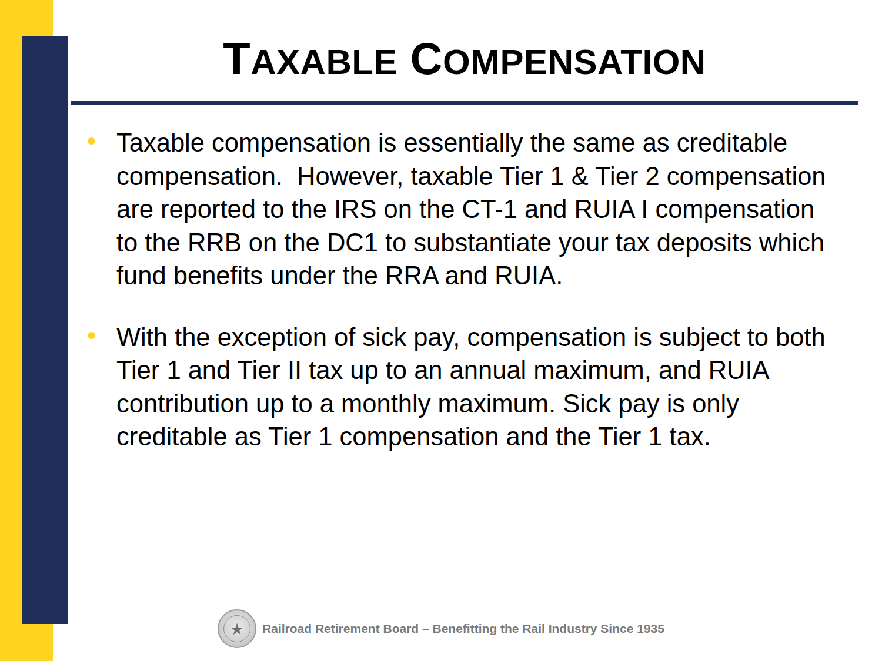TAXABLE COMPENSATION
Taxable compensation is essentially the same as creditable compensation. However, taxable Tier 1 & Tier 2 compensation are reported to the IRS on the CT-1 and RUIA I compensation to the RRB on the DC1 to substantiate your tax deposits which fund benefits under the RRA and RUIA.
With the exception of sick pay, compensation is subject to both Tier 1 and Tier II tax up to an annual maximum, and RUIA contribution up to a monthly maximum. Sick pay is only creditable as Tier 1 compensation and the Tier 1 tax.
Railroad Retirement Board – Benefitting the Rail Industry Since 1935